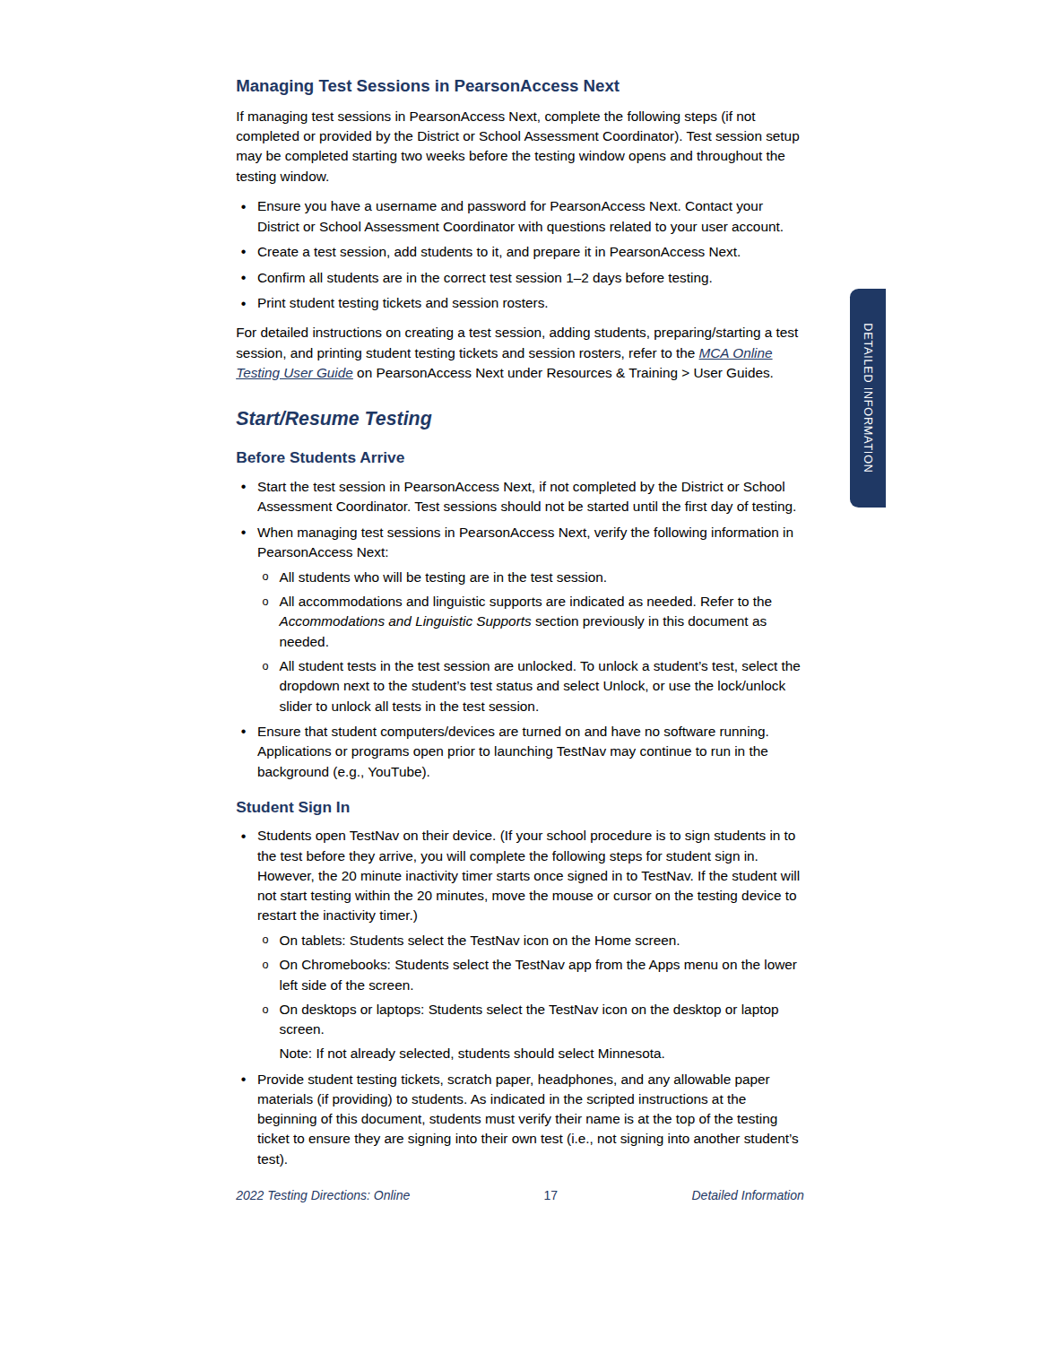DETAILED INFORMATION
Managing Test Sessions in PearsonAccess Next
If managing test sessions in PearsonAccess Next, complete the following steps (if not completed or provided by the District or School Assessment Coordinator). Test session setup may be completed starting two weeks before the testing window opens and throughout the testing window.
Ensure you have a username and password for PearsonAccess Next. Contact your District or School Assessment Coordinator with questions related to your user account.
Create a test session, add students to it, and prepare it in PearsonAccess Next.
Confirm all students are in the correct test session 1–2 days before testing.
Print student testing tickets and session rosters.
For detailed instructions on creating a test session, adding students, preparing/starting a test session, and printing student testing tickets and session rosters, refer to the MCA Online Testing User Guide on PearsonAccess Next under Resources & Training > User Guides.
Start/Resume Testing
Before Students Arrive
Start the test session in PearsonAccess Next, if not completed by the District or School Assessment Coordinator. Test sessions should not be started until the first day of testing.
When managing test sessions in PearsonAccess Next, verify the following information in PearsonAccess Next:
All students who will be testing are in the test session.
All accommodations and linguistic supports are indicated as needed. Refer to the Accommodations and Linguistic Supports section previously in this document as needed.
All student tests in the test session are unlocked. To unlock a student’s test, select the dropdown next to the student’s test status and select Unlock, or use the lock/unlock slider to unlock all tests in the test session.
Ensure that student computers/devices are turned on and have no software running. Applications or programs open prior to launching TestNav may continue to run in the background (e.g., YouTube).
Student Sign In
Students open TestNav on their device. (If your school procedure is to sign students in to the test before they arrive, you will complete the following steps for student sign in. However, the 20 minute inactivity timer starts once signed in to TestNav. If the student will not start testing within the 20 minutes, move the mouse or cursor on the testing device to restart the inactivity timer.)
On tablets: Students select the TestNav icon on the Home screen.
On Chromebooks: Students select the TestNav app from the Apps menu on the lower left side of the screen.
On desktops or laptops: Students select the TestNav icon on the desktop or laptop screen.
Note: If not already selected, students should select Minnesota.
Provide student testing tickets, scratch paper, headphones, and any allowable paper materials (if providing) to students. As indicated in the scripted instructions at the beginning of this document, students must verify their name is at the top of the testing ticket to ensure they are signing into their own test (i.e., not signing into another student’s test).
2022 Testing Directions: Online 17 Detailed Information